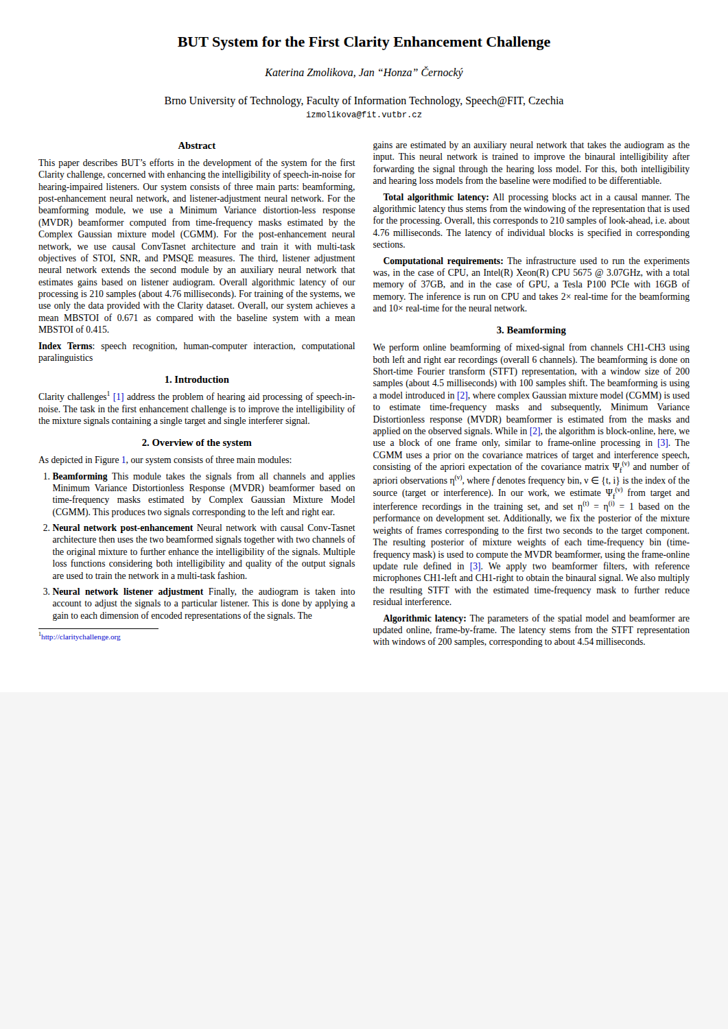BUT System for the First Clarity Enhancement Challenge
Katerina Zmolikova, Jan “Honza” Černocký
Brno University of Technology, Faculty of Information Technology, Speech@FIT, Czechia
izmolikova@fit.vutbr.cz
Abstract
This paper describes BUT’s efforts in the development of the system for the first Clarity challenge, concerned with enhancing the intelligibility of speech-in-noise for hearing-impaired listeners. Our system consists of three main parts: beamforming, post-enhancement neural network, and listener-adjustment neural network. For the beamforming module, we use a Minimum Variance distortion-less response (MVDR) beamformer computed from time-frequency masks estimated by the Complex Gaussian mixture model (CGMM). For the post-enhancement neural network, we use causal ConvTasnet architecture and train it with multi-task objectives of STOI, SNR, and PMSQE measures. The third, listener adjustment neural network extends the second module by an auxiliary neural network that estimates gains based on listener audiogram. Overall algorithmic latency of our processing is 210 samples (about 4.76 milliseconds). For training of the systems, we use only the data provided with the Clarity dataset. Overall, our system achieves a mean MBSTOI of 0.671 as compared with the baseline system with a mean MBSTOI of 0.415.
Index Terms: speech recognition, human-computer interaction, computational paralinguistics
1. Introduction
Clarity challenges1 [1] address the problem of hearing aid processing of speech-in-noise. The task in the first enhancement challenge is to improve the intelligibility of the mixture signals containing a single target and single interferer signal.
2. Overview of the system
As depicted in Figure 1, our system consists of three main modules:
Beamforming This module takes the signals from all channels and applies Minimum Variance Distortionless Response (MVDR) beamformer based on time-frequency masks estimated by Complex Gaussian Mixture Model (CGMM). This produces two signals corresponding to the left and right ear.
Neural network post-enhancement Neural network with causal Conv-Tasnet architecture then uses the two beamformed signals together with two channels of the original mixture to further enhance the intelligibility of the signals. Multiple loss functions considering both intelligibility and quality of the output signals are used to train the network in a multi-task fashion.
Neural network listener adjustment Finally, the audiogram is taken into account to adjust the signals to a particular listener. This is done by applying a gain to each dimension of encoded representations of the signals. The
1http://claritychallenge.org
gains are estimated by an auxiliary neural network that takes the audiogram as the input. This neural network is trained to improve the binaural intelligibility after forwarding the signal through the hearing loss model. For this, both intelligibility and hearing loss models from the baseline were modified to be differentiable.
Total algorithmic latency: All processing blocks act in a causal manner. The algorithmic latency thus stems from the windowing of the representation that is used for the processing. Overall, this corresponds to 210 samples of look-ahead, i.e. about 4.76 milliseconds. The latency of individual blocks is specified in corresponding sections.
Computational requirements: The infrastructure used to run the experiments was, in the case of CPU, an Intel(R) Xeon(R) CPU 5675 @ 3.07GHz, with a total memory of 37GB, and in the case of GPU, a Tesla P100 PCIe with 16GB of memory. The inference is run on CPU and takes 2× real-time for the beamforming and 10× real-time for the neural network.
3. Beamforming
We perform online beamforming of mixed-signal from channels CH1-CH3 using both left and right ear recordings (overall 6 channels). The beamforming is done on Short-time Fourier transform (STFT) representation, with a window size of 200 samples (about 4.5 milliseconds) with 100 samples shift. The beamforming is using a model introduced in [2], where complex Gaussian mixture model (CGMM) is used to estimate time-frequency masks and subsequently, Minimum Variance Distortionless response (MVDR) beamformer is estimated from the masks and applied on the observed signals. While in [2], the algorithm is block-online, here, we use a block of one frame only, similar to frame-online processing in [3]. The CGMM uses a prior on the covariance matrices of target and interference speech, consisting of the apriori expectation of the covariance matrix Ψf(ν) and number of apriori observations η(ν), where f denotes frequency bin, ν ∈ {t, i} is the index of the source (target or interference). In our work, we estimate Ψf(ν) from target and interference recordings in the training set, and set η(t) = η(i) = 1 based on the performance on development set. Additionally, we fix the posterior of the mixture weights of frames corresponding to the first two seconds to the target component. The resulting posterior of mixture weights of each time-frequency bin (time-frequency mask) is used to compute the MVDR beamformer, using the frame-online update rule defined in [3]. We apply two beamformer filters, with reference microphones CH1-left and CH1-right to obtain the binaural signal. We also multiply the resulting STFT with the estimated time-frequency mask to further reduce residual interference.
Algorithmic latency: The parameters of the spatial model and beamformer are updated online, frame-by-frame. The latency stems from the STFT representation with windows of 200 samples, corresponding to about 4.54 milliseconds.